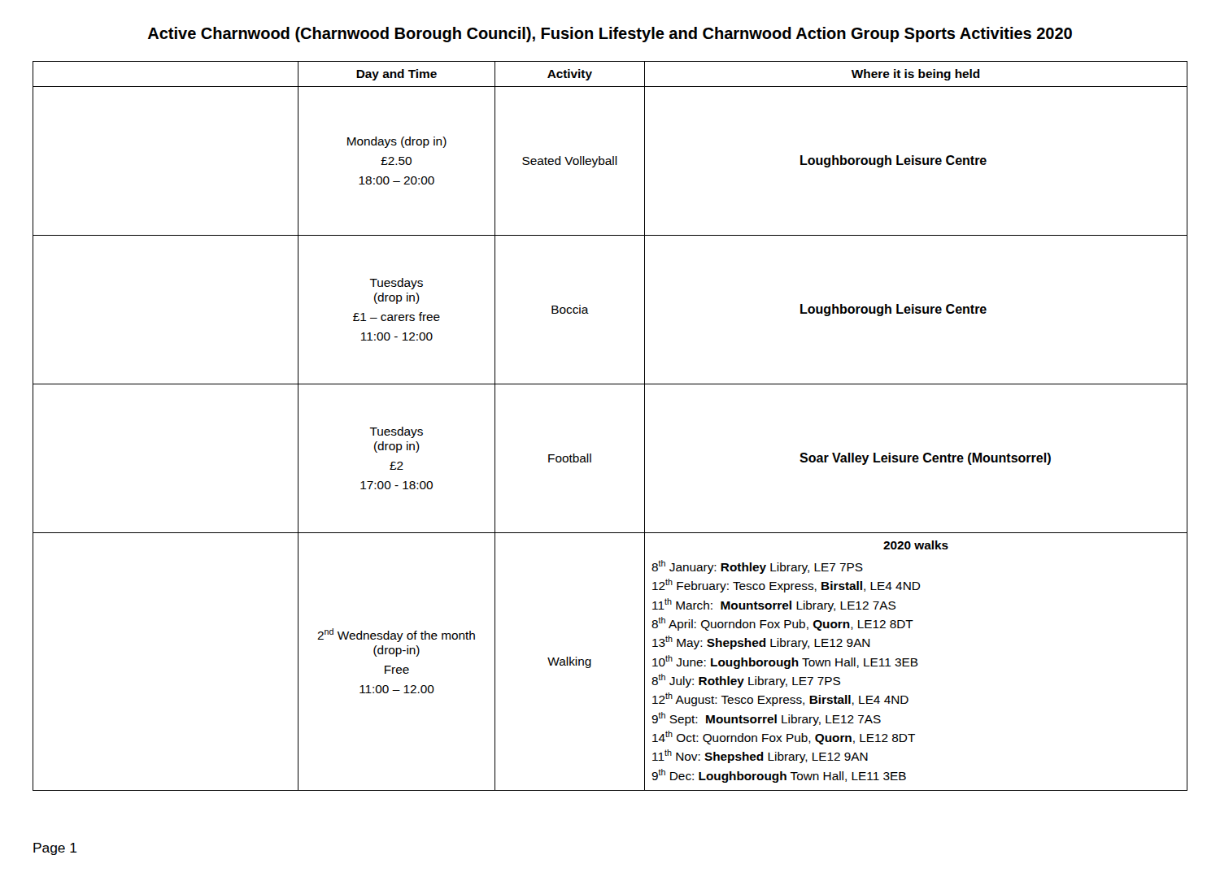Active Charnwood (Charnwood Borough Council), Fusion Lifestyle and Charnwood Action Group Sports Activities 2020
| | Day and Time | Activity | Where it is being held |
| --- | --- | --- | --- |
| | Mondays (drop in) £2.50 18:00 – 20:00 | Seated Volleyball | Loughborough Leisure Centre |
| | Tuesdays (drop in) £1 – carers free 11:00 - 12:00 | Boccia | Loughborough Leisure Centre |
| | Tuesdays (drop in) £2 17:00 - 18:00 | Football | Soar Valley Leisure Centre (Mountsorrel) |
| | 2 nd Wednesday of the month (drop-in) Free 11:00 – 12.00 | Walking | 2020 walks 8 th January: Rothley Library, LE7 7PS 12 th February: Tesco Express, Birstall , LE4 4ND 11 th March: Mountsorrel Library, LE12 7AS 8 th April: Quorndon Fox Pub, Quorn , LE12 8DT 13 th May: Shepshed Library, LE12 9AN 10 th June: Loughborough Town Hall, LE11 3EB 8 th July: Rothley Library, LE7 7PS 12 th August: Tesco Express, Birstall , LE4 4ND 9 th Sept: Mountsorrel Library, LE12 7AS 14 th Oct: Quorndon Fox Pub, Quorn , LE12 8DT 11 th Nov: Shepshed Library, LE12 9AN 9 th Dec: Loughborough Town Hall, LE11 3EB |
Page 1